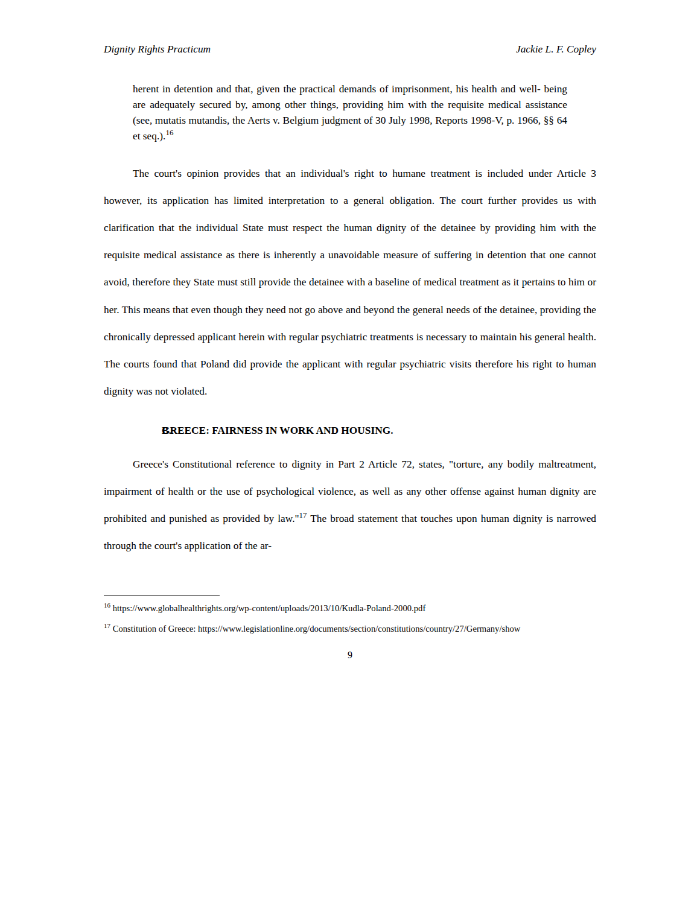Dignity Rights Practicum Jackie L. F. Copley
herent in detention and that, given the practical demands of imprisonment, his health and well- being are adequately secured by, among other things, providing him with the requisite medical assistance (see, mutatis mutandis, the Aerts v. Belgium judgment of 30 July 1998, Reports 1998-V, p. 1966, §§ 64 et seq.).16
The court's opinion provides that an individual's right to humane treatment is included under Article 3 however, its application has limited interpretation to a general obligation. The court further provides us with clarification that the individual State must respect the human dignity of the detainee by providing him with the requisite medical assistance as there is inherently a unavoidable measure of suffering in detention that one cannot avoid, therefore they State must still provide the detainee with a baseline of medical treatment as it pertains to him or her. This means that even though they need not go above and beyond the general needs of the detainee, providing the chronically depressed applicant herein with regular psychiatric treatments is necessary to maintain his general health. The courts found that Poland did provide the applicant with regular psychiatric visits therefore his right to human dignity was not violated.
B. GREECE: FAIRNESS IN WORK AND HOUSING.
Greece's Constitutional reference to dignity in Part 2 Article 72, states, "torture, any bodily maltreatment, impairment of health or the use of psychological violence, as well as any other offense against human dignity are prohibited and punished as provided by law."17 The broad statement that touches upon human dignity is narrowed through the court's application of the ar-
16 https://www.globalhealthrights.org/wp-content/uploads/2013/10/Kudla-Poland-2000.pdf
17 Constitution of Greece: https://www.legislationline.org/documents/section/constitutions/country/27/Germany/show
9